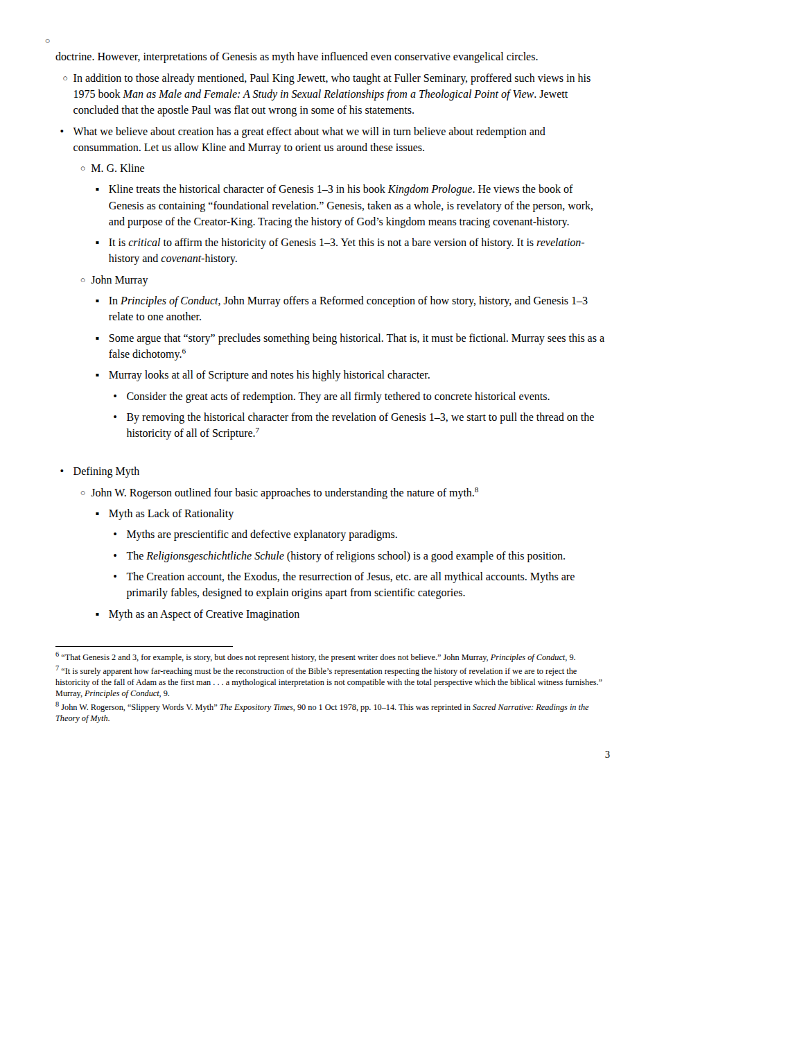doctrine. However, interpretations of Genesis as myth have influenced even conservative evangelical circles.
In addition to those already mentioned, Paul King Jewett, who taught at Fuller Seminary, proffered such views in his 1975 book Man as Male and Female: A Study in Sexual Relationships from a Theological Point of View. Jewett concluded that the apostle Paul was flat out wrong in some of his statements.
What we believe about creation has a great effect about what we will in turn believe about redemption and consummation. Let us allow Kline and Murray to orient us around these issues.
M. G. Kline
Kline treats the historical character of Genesis 1–3 in his book Kingdom Prologue. He views the book of Genesis as containing “foundational revelation.” Genesis, taken as a whole, is revelatory of the person, work, and purpose of the Creator-King. Tracing the history of God’s kingdom means tracing covenant-history.
It is critical to affirm the historicity of Genesis 1–3. Yet this is not a bare version of history. It is revelation-history and covenant-history.
John Murray
In Principles of Conduct, John Murray offers a Reformed conception of how story, history, and Genesis 1–3 relate to one another.
Some argue that “story” precludes something being historical. That is, it must be fictional. Murray sees this as a false dichotomy.6
Murray looks at all of Scripture and notes his highly historical character.
Consider the great acts of redemption. They are all firmly tethered to concrete historical events.
By removing the historical character from the revelation of Genesis 1–3, we start to pull the thread on the historicity of all of Scripture.7
Defining Myth
John W. Rogerson outlined four basic approaches to understanding the nature of myth.8
Myth as Lack of Rationality
Myths are prescientific and defective explanatory paradigms.
The Religionsgeschichtliche Schule (history of religions school) is a good example of this position.
The Creation account, the Exodus, the resurrection of Jesus, etc. are all mythical accounts. Myths are primarily fables, designed to explain origins apart from scientific categories.
Myth as an Aspect of Creative Imagination
6 “That Genesis 2 and 3, for example, is story, but does not represent history, the present writer does not believe.” John Murray, Principles of Conduct, 9.
7 “It is surely apparent how far-reaching must be the reconstruction of the Bible’s representation respecting the history of revelation if we are to reject the historicity of the fall of Adam as the first man . . . a mythological interpretation is not compatible with the total perspective which the biblical witness furnishes.” Murray, Principles of Conduct, 9.
8 John W. Rogerson, “Slippery Words V. Myth” The Expository Times, 90 no 1 Oct 1978, pp. 10–14. This was reprinted in Sacred Narrative: Readings in the Theory of Myth.
3